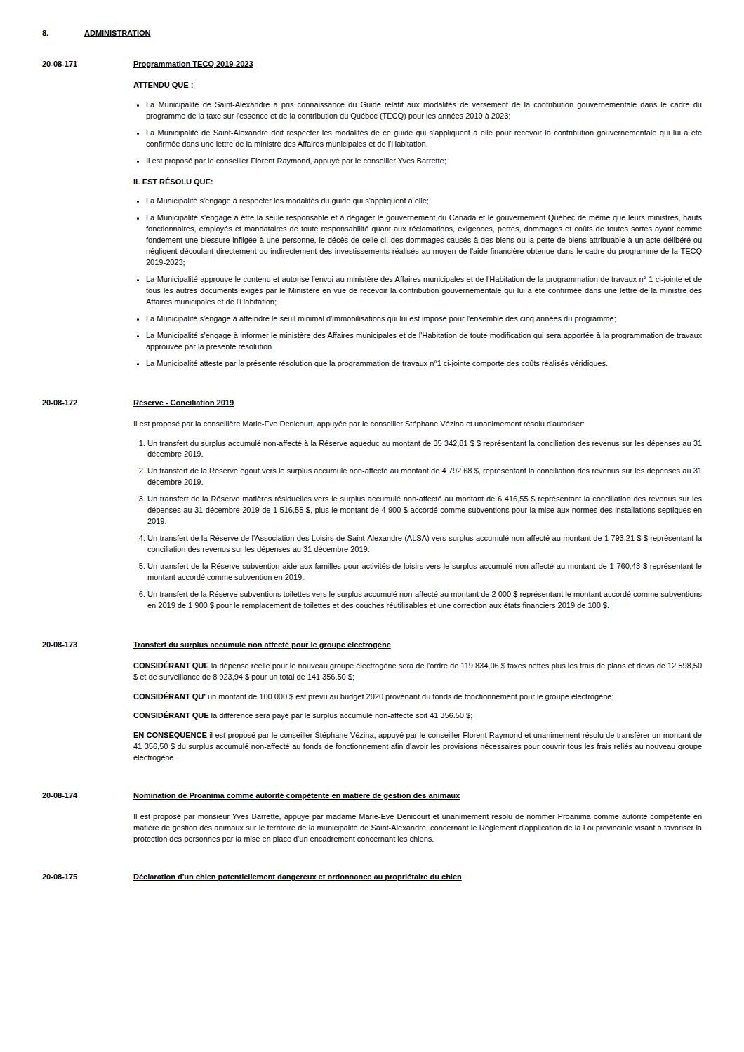8. ADMINISTRATION
20-08-171
Programmation TECQ 2019-2023
ATTENDU QUE :
La Municipalité de Saint-Alexandre a pris connaissance du Guide relatif aux modalités de versement de la contribution gouvernementale dans le cadre du programme de la taxe sur l'essence et de la contribution du Québec (TECQ) pour les années 2019 à 2023;
La Municipalité de Saint-Alexandre doit respecter les modalités de ce guide qui s'appliquent à elle pour recevoir la contribution gouvernementale qui lui a été confirmée dans une lettre de la ministre des Affaires municipales et de l'Habitation.
Il est proposé par le conseiller Florent Raymond, appuyé par le conseiller Yves Barrette;
IL EST RÉSOLU QUE:
La Municipalité s'engage à respecter les modalités du guide qui s'appliquent à elle;
La Municipalité s'engage à être la seule responsable et à dégager le gouvernement du Canada et le gouvernement Québec de même que leurs ministres, hauts fonctionnaires, employés et mandataires de toute responsabilité quant aux réclamations, exigences, pertes, dommages et coûts de toutes sortes ayant comme fondement une blessure infligée à une personne, le décès de celle-ci, des dommages causés à des biens ou la perte de biens attribuable à un acte délibéré ou négligent découlant directement ou indirectement des investissements réalisés au moyen de l'aide financière obtenue dans le cadre du programme de la TECQ 2019-2023;
La Municipalité approuve le contenu et autorise l'envoi au ministère des Affaires municipales et de l'Habitation de la programmation de travaux n° 1 ci-jointe et de tous les autres documents exigés par le Ministère en vue de recevoir la contribution gouvernementale qui lui a été confirmée dans une lettre de la ministre des Affaires municipales et de l'Habitation;
La Municipalité s'engage à atteindre le seuil minimal d'immobilisations qui lui est imposé pour l'ensemble des cinq années du programme;
La Municipalité s'engage à informer le ministère des Affaires municipales et de l'Habitation de toute modification qui sera apportée à la programmation de travaux approuvée par la présente résolution.
La Municipalité atteste par la présente résolution que la programmation de travaux n°1 ci-jointe comporte des coûts réalisés véridiques.
20-08-172
Réserve - Conciliation 2019
Il est proposé par la conseillère Marie-Eve Denicourt, appuyée par le conseiller Stéphane Vézina et unanimement résolu d'autoriser:
Un transfert du surplus accumulé non-affecté à la Réserve aqueduc au montant de 35 342,81 $ $ représentant la conciliation des revenus sur les dépenses au 31 décembre 2019.
Un transfert de la Réserve égout vers le surplus accumulé non-affecté au montant de 4 792.68 $, représentant la conciliation des revenus sur les dépenses au 31 décembre 2019.
Un transfert de la Réserve matières résiduelles vers le surplus accumulé non-affecté au montant de 6 416,55 $ représentant la conciliation des revenus sur les dépenses au 31 décembre 2019 de 1 516,55 $, plus le montant de 4 900 $ accordé comme subventions pour la mise aux normes des installations septiques en 2019.
Un transfert de la Réserve de l'Association des Loisirs de Saint-Alexandre (ALSA) vers surplus accumulé non-affecté au montant de 1 793,21 $ $ représentant la conciliation des revenus sur les dépenses au 31 décembre 2019.
Un transfert de la Réserve subvention aide aux familles pour activités de loisirs vers le surplus accumulé non-affecté au montant de 1 760,43 $ représentant le montant accordé comme subvention en 2019.
Un transfert de la Réserve subventions toilettes vers le surplus accumulé non-affecté au montant de 2 000 $ représentant le montant accordé comme subventions en 2019 de 1 900 $ pour le remplacement de toilettes et des couches réutilisables et une correction aux états financiers 2019 de 100 $.
20-08-173
Transfert du surplus accumulé non affecté pour le groupe électrogène
CONSIDÉRANT QUE la dépense réelle pour le nouveau groupe électrogène sera de l'ordre de 119 834,06 $ taxes nettes plus les frais de plans et devis de 12 598,50 $ et de surveillance de 8 923,94 $ pour un total de 141 356.50 $;
CONSIDÉRANT QU' un montant de 100 000 $ est prévu au budget 2020 provenant du fonds de fonctionnement pour le groupe électrogène;
CONSIDÉRANT QUE la différence sera payé par le surplus accumulé non-affecté soit 41 356.50 $;
EN CONSÉQUENCE il est proposé par le conseiller Stéphane Vézina, appuyé par le conseiller Florent Raymond et unanimement résolu de transférer un montant de 41 356,50 $ du surplus accumulé non-affecté au fonds de fonctionnement afin d'avoir les provisions nécessaires pour couvrir tous les frais reliés au nouveau groupe électrogène.
20-08-174
Nomination de Proanima comme autorité compétente en matière de gestion des animaux
Il est proposé par monsieur Yves Barrette, appuyé par madame Marie-Eve Denicourt et unanimement résolu de nommer Proanima comme autorité compétente en matière de gestion des animaux sur le territoire de la municipalité de Saint-Alexandre, concernant le Règlement d'application de la Loi provinciale visant à favoriser la protection des personnes par la mise en place d'un encadrement concernant les chiens.
20-08-175
Déclaration d'un chien potentiellement dangereux et ordonnance au propriétaire du chien